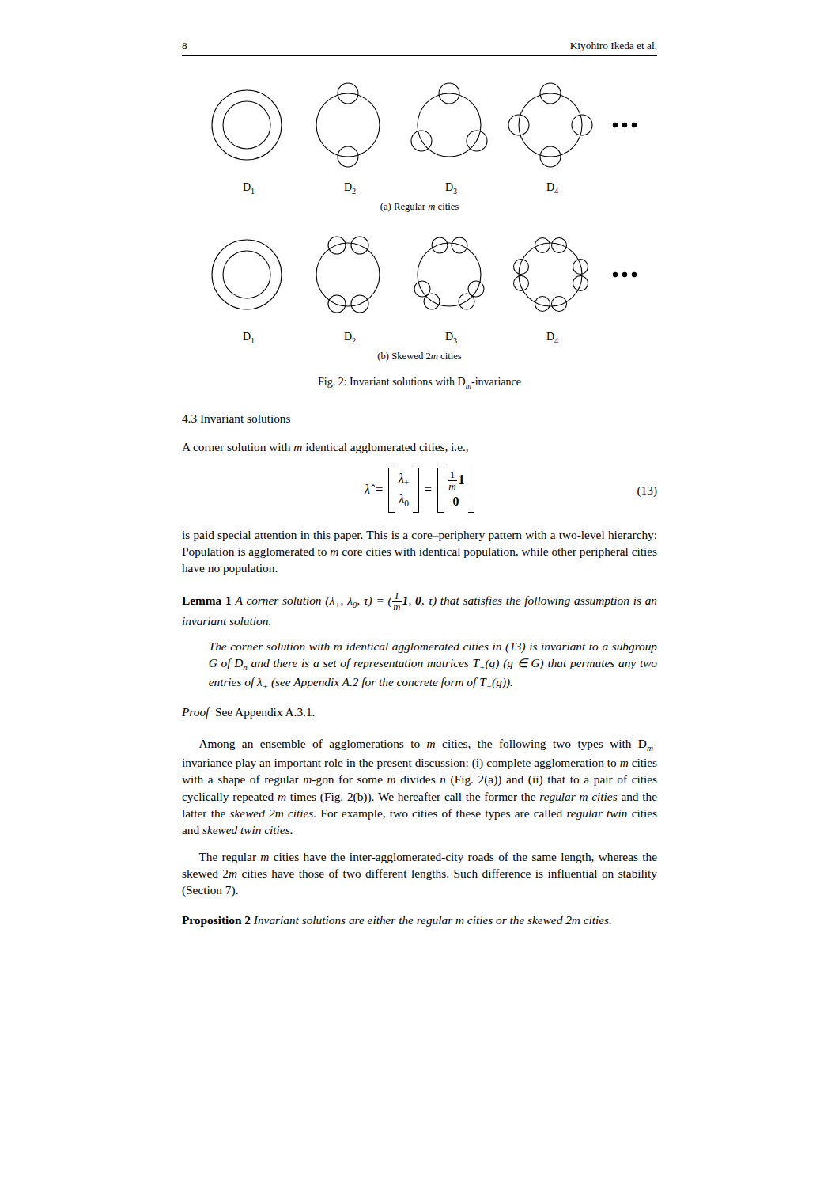8 Kiyohiro Ikeda et al.
D1 D2 D3 D4
(a) Regular m cities
D1 D2 D3 D4
(b) Skewed 2m cities
Fig. 2: Invariant solutions with Dm-invariance
4.3 Invariant solutions
A corner solution with m identical agglomerated cities, i.e.,
λ̂ = λ+ λ0 = 1 m 1 0
(13)
is paid special attention in this paper. This is a core–periphery pattern with a two-level hierarchy: Population is agglomerated to m core cities with identical population, while other peripheral cities have no population.
Lemma 1 A corner solution (λ+, λ0, τ) = (1 m 1, 0, τ) that satisfies the following assumption is an invariant solution.
The corner solution with m identical agglomerated cities in (13) is invariant to a subgroup G of Dn and there is a set of representation matrices T+(g) (g ∈ G) that permutes any two entries of λ+ (see Appendix A.2 for the concrete form of T+(g)).
Proof See Appendix A.3.1.
Among an ensemble of agglomerations to m cities, the following two types with Dm-invariance play an important role in the present discussion: (i) complete agglomeration to m cities with a shape of regular m-gon for some m divides n (Fig. 2(a)) and (ii) that to a pair of cities cyclically repeated m times (Fig. 2(b)). We hereafter call the former the regular m cities and the latter the skewed 2m cities. For example, two cities of these types are called regular twin cities and skewed twin cities.
The regular m cities have the inter-agglomerated-city roads of the same length, whereas the skewed 2m cities have those of two different lengths. Such difference is influential on stability (Section 7).
Proposition 2 Invariant solutions are either the regular m cities or the skewed 2m cities.